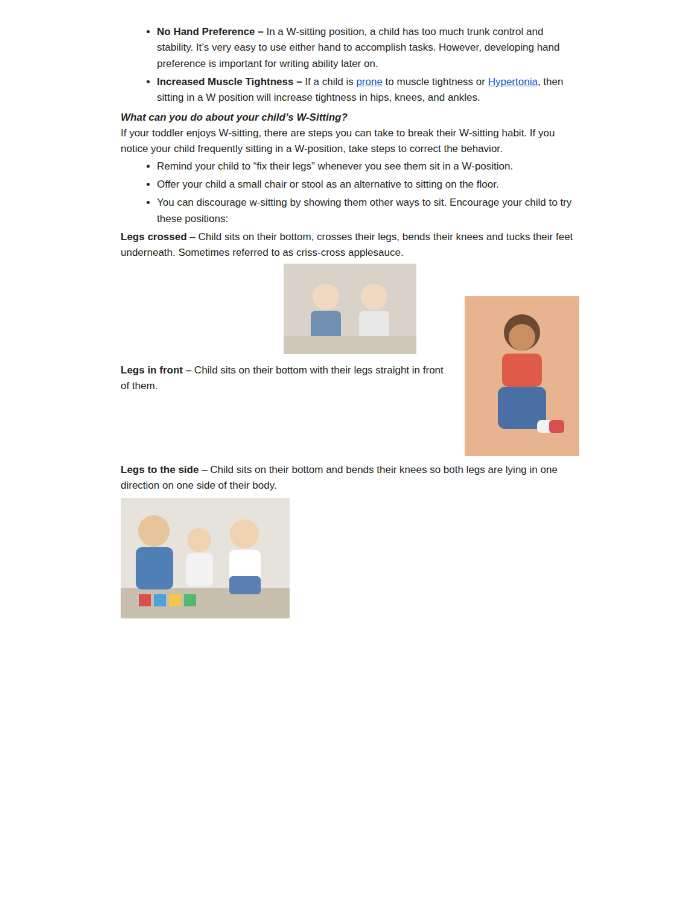No Hand Preference – In a W-sitting position, a child has too much trunk control and stability. It’s very easy to use either hand to accomplish tasks. However, developing hand preference is important for writing ability later on.
Increased Muscle Tightness – If a child is prone to muscle tightness or Hypertonia, then sitting in a W position will increase tightness in hips, knees, and ankles.
What can you do about your child’s W-Sitting?
If your toddler enjoys W-sitting, there are steps you can take to break their W-sitting habit. If you notice your child frequently sitting in a W-position, take steps to correct the behavior.
Remind your child to “fix their legs” whenever you see them sit in a W-position.
Offer your child a small chair or stool as an alternative to sitting on the floor.
You can discourage w-sitting by showing them other ways to sit. Encourage your child to try these positions:
Legs crossed – Child sits on their bottom, crosses their legs, bends their knees and tucks their feet underneath. Sometimes referred to as criss-cross applesauce.
Legs in front – Child sits on their bottom with their legs straight in front of them.
Legs to the side – Child sits on their bottom and bends their knees so both legs are lying in one direction on one side of their body.